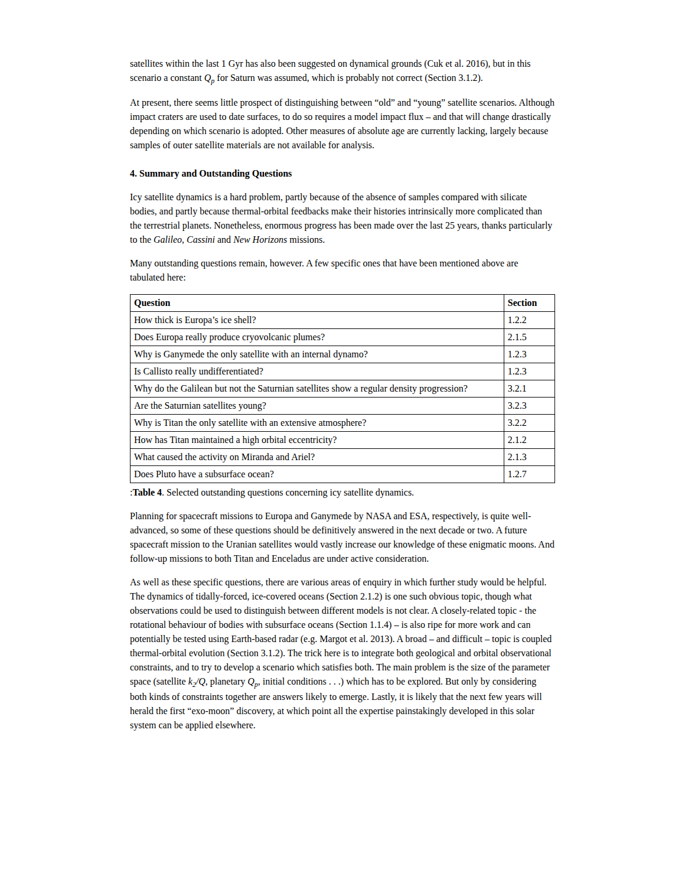satellites within the last 1 Gyr has also been suggested on dynamical grounds (Cuk et al. 2016), but in this scenario a constant Qp for Saturn was assumed, which is probably not correct (Section 3.1.2).
At present, there seems little prospect of distinguishing between “old” and “young” satellite scenarios. Although impact craters are used to date surfaces, to do so requires a model impact flux – and that will change drastically depending on which scenario is adopted. Other measures of absolute age are currently lacking, largely because samples of outer satellite materials are not available for analysis.
4. Summary and Outstanding Questions
Icy satellite dynamics is a hard problem, partly because of the absence of samples compared with silicate bodies, and partly because thermal-orbital feedbacks make their histories intrinsically more complicated than the terrestrial planets. Nonetheless, enormous progress has been made over the last 25 years, thanks particularly to the Galileo, Cassini and New Horizons missions.
Many outstanding questions remain, however. A few specific ones that have been mentioned above are tabulated here:
| Question | Section |
| --- | --- |
| How thick is Europa’s ice shell? | 1.2.2 |
| Does Europa really produce cryovolcanic plumes? | 2.1.5 |
| Why is Ganymede the only satellite with an internal dynamo? | 1.2.3 |
| Is Callisto really undifferentiated? | 1.2.3 |
| Why do the Galilean but not the Saturnian satellites show a regular density progression? | 3.2.1 |
| Are the Saturnian satellites young? | 3.2.3 |
| Why is Titan the only satellite with an extensive atmosphere? | 3.2.2 |
| How has Titan maintained a high orbital eccentricity? | 2.1.2 |
| What caused the activity on Miranda and Ariel? | 2.1.3 |
| Does Pluto have a subsurface ocean? | 1.2.7 |
:Table 4. Selected outstanding questions concerning icy satellite dynamics.
Planning for spacecraft missions to Europa and Ganymede by NASA and ESA, respectively, is quite well-advanced, so some of these questions should be definitively answered in the next decade or two. A future spacecraft mission to the Uranian satellites would vastly increase our knowledge of these enigmatic moons. And follow-up missions to both Titan and Enceladus are under active consideration.
As well as these specific questions, there are various areas of enquiry in which further study would be helpful. The dynamics of tidally-forced, ice-covered oceans (Section 2.1.2) is one such obvious topic, though what observations could be used to distinguish between different models is not clear. A closely-related topic - the rotational behaviour of bodies with subsurface oceans (Section 1.1.4) – is also ripe for more work and can potentially be tested using Earth-based radar (e.g. Margot et al. 2013). A broad – and difficult – topic is coupled thermal-orbital evolution (Section 3.1.2). The trick here is to integrate both geological and orbital observational constraints, and to try to develop a scenario which satisfies both. The main problem is the size of the parameter space (satellite k2/Q, planetary Qp, initial conditions . . .) which has to be explored. But only by considering both kinds of constraints together are answers likely to emerge. Lastly, it is likely that the next few years will herald the first “exo-moon” discovery, at which point all the expertise painstakingly developed in this solar system can be applied elsewhere.